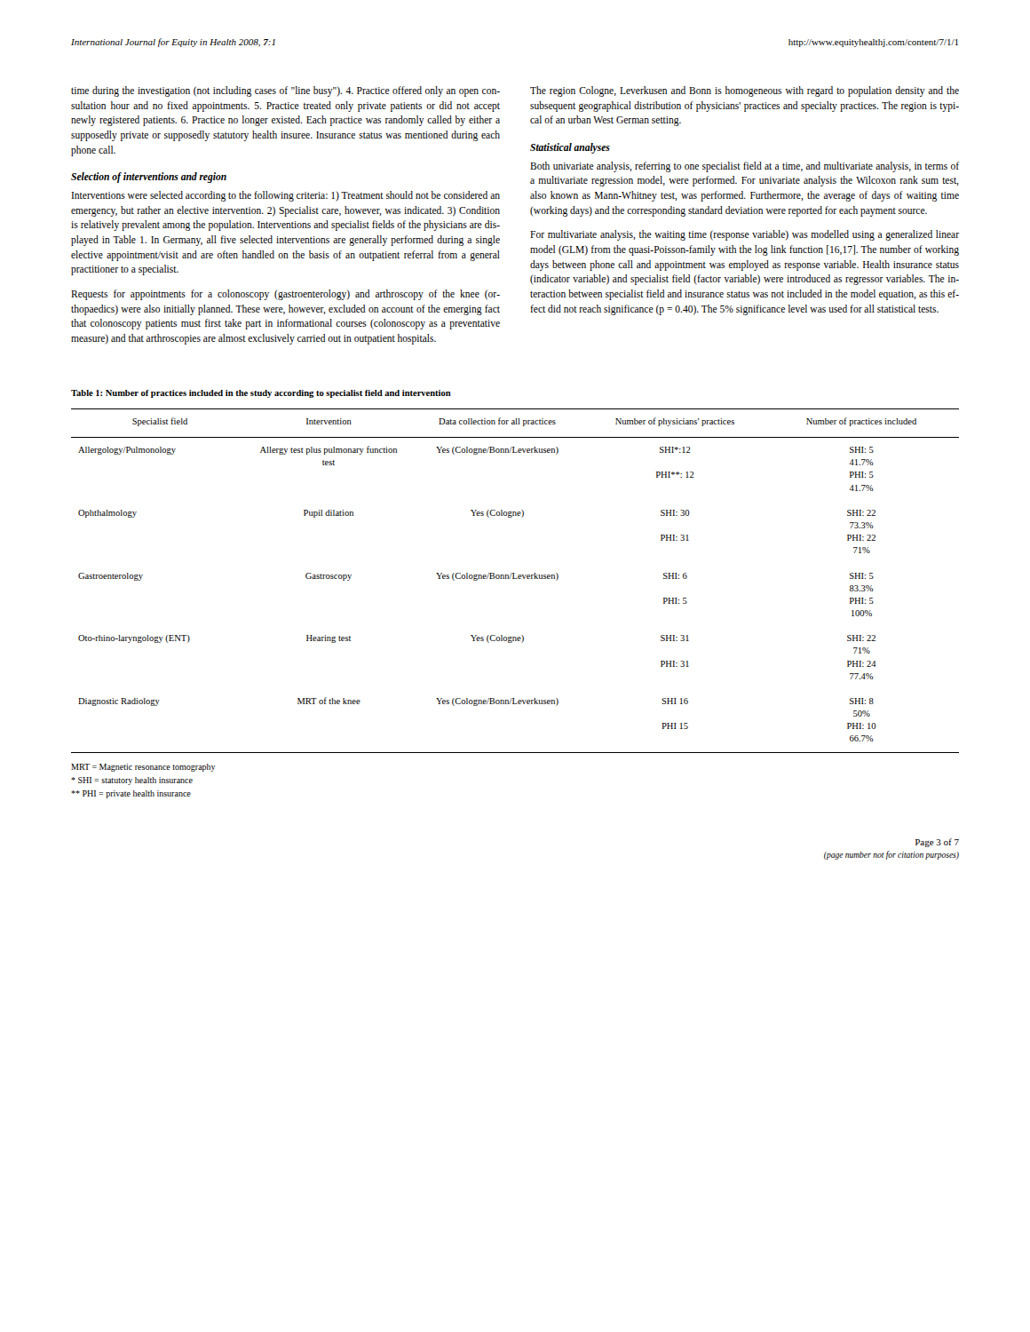International Journal for Equity in Health 2008, 7:1
http://www.equityhealthj.com/content/7/1/1
time during the investigation (not including cases of "line busy"). 4. Practice offered only an open consultation hour and no fixed appointments. 5. Practice treated only private patients or did not accept newly registered patients. 6. Practice no longer existed. Each practice was randomly called by either a supposedly private or supposedly statutory health insuree. Insurance status was mentioned during each phone call.
Selection of interventions and region
Interventions were selected according to the following criteria: 1) Treatment should not be considered an emergency, but rather an elective intervention. 2) Specialist care, however, was indicated. 3) Condition is relatively prevalent among the population. Interventions and specialist fields of the physicians are displayed in Table 1. In Germany, all five selected interventions are generally performed during a single elective appointment/visit and are often handled on the basis of an outpatient referral from a general practitioner to a specialist.
Requests for appointments for a colonoscopy (gastroenterology) and arthroscopy of the knee (orthopaedics) were also initially planned. These were, however, excluded on account of the emerging fact that colonoscopy patients must first take part in informational courses (colonoscopy as a preventative measure) and that arthroscopies are almost exclusively carried out in outpatient hospitals.
The region Cologne, Leverkusen and Bonn is homogeneous with regard to population density and the subsequent geographical distribution of physicians' practices and specialty practices. The region is typical of an urban West German setting.
Statistical analyses
Both univariate analysis, referring to one specialist field at a time, and multivariate analysis, in terms of a multivariate regression model, were performed. For univariate analysis the Wilcoxon rank sum test, also known as Mann-Whitney test, was performed. Furthermore, the average of days of waiting time (working days) and the corresponding standard deviation were reported for each payment source.
For multivariate analysis, the waiting time (response variable) was modelled using a generalized linear model (GLM) from the quasi-Poisson-family with the log link function [16,17]. The number of working days between phone call and appointment was employed as response variable. Health insurance status (indicator variable) and specialist field (factor variable) were introduced as regressor variables. The interaction between specialist field and insurance status was not included in the model equation, as this effect did not reach significance (p = 0.40). The 5% significance level was used for all statistical tests.
Table 1: Number of practices included in the study according to specialist field and intervention
| Specialist field | Intervention | Data collection for all practices | Number of physicians' practices | Number of practices included |
| --- | --- | --- | --- | --- |
| Allergology/Pulmonology | Allergy test plus pulmonary function test | Yes (Cologne/Bonn/Leverkusen) | SHI*:12 PHI**: 12 | SHI: 5 41.7% PHI: 5 41.7% |
| Ophthalmology | Pupil dilation | Yes (Cologne) | SHI: 30 PHI: 31 | SHI: 22 73.3% PHI: 22 71% |
| Gastroenterology | Gastroscopy | Yes (Cologne/Bonn/Leverkusen) | SHI: 6 PHI: 5 | SHI: 5 83.3% PHI: 5 100% |
| Oto-rhino-laryngology (ENT) | Hearing test | Yes (Cologne) | SHI: 31 PHI: 31 | SHI: 22 71% PHI: 24 77.4% |
| Diagnostic Radiology | MRT of the knee | Yes (Cologne/Bonn/Leverkusen) | SHI 16 PHI 15 | SHI: 8 50% PHI: 10 66.7% |
MRT = Magnetic resonance tomography
* SHI = statutory health insurance
** PHI = private health insurance
Page 3 of 7
(page number not for citation purposes)